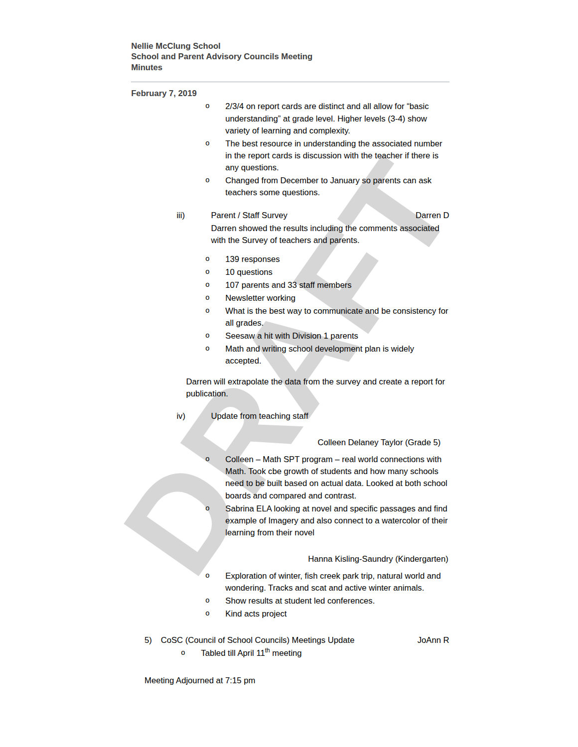DRAFT
Nellie McClung School
School and Parent Advisory Councils Meeting
Minutes
February 7, 2019
o 2/3/4 on report cards are distinct and all allow for “basic understanding” at grade level. Higher levels (3-4) show variety of learning and complexity.
o The best resource in understanding the associated number in the report cards is discussion with the teacher if there is any questions.
o Changed from December to January so parents can ask teachers some questions.
iii)
Darren D
Parent / Staff Survey
Darren showed the results including the comments associated with the Survey of teachers and parents.
o 139 responses
o 10 questions
o 107 parents and 33 staff members
oNewsletter working
oWhat is the best way to communicate and be consistency for all grades.
oSeesaw a hit with Division 1 parents
oMath and writing school development plan is widely accepted.
Darren will extrapolate the data from the survey and create a report for publication.
iv)
Update from teaching staff
Colleen Delaney Taylor (Grade 5)
o Colleen – Math SPT program – real world connections with Math. Took cbe growth of students and how many schools need to be built based on actual data. Looked at both school boards and compared and contrast.
o Sabrina ELA looking at novel and specific passages and find example of Imagery and also connect to a watercolor of their learning from their novel
Hanna Kisling-Saundry (Kindergarten)
o Exploration of winter, fish creek park trip, natural world and wondering. Tracks and scat and active winter animals.
oShow results at student led conferences.
oKind acts project
5)
JoAnn R
CoSC (Council of School Councils) Meetings Update
o Tabled till April 11th meeting
Meeting Adjourned at 7:15 pm